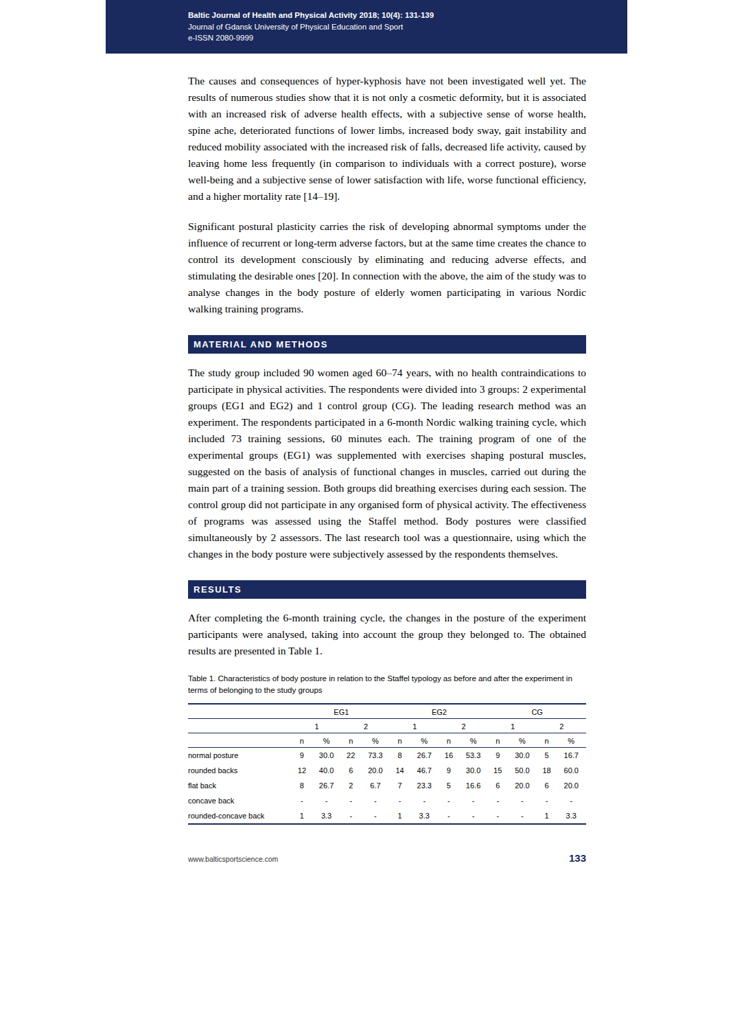Baltic Journal of Health and Physical Activity 2018; 10(4): 131-139
Journal of Gdansk University of Physical Education and Sport
e-ISSN 2080-9999
The causes and consequences of hyper-kyphosis have not been investigated well yet. The results of numerous studies show that it is not only a cosmetic deformity, but it is associated with an increased risk of adverse health effects, with a subjective sense of worse health, spine ache, deteriorated functions of lower limbs, increased body sway, gait instability and reduced mobility associated with the increased risk of falls, decreased life activity, caused by leaving home less frequently (in comparison to individuals with a correct posture), worse well-being and a subjective sense of lower satisfaction with life, worse functional efficiency, and a higher mortality rate [14–19].
Significant postural plasticity carries the risk of developing abnormal symptoms under the influence of recurrent or long-term adverse factors, but at the same time creates the chance to control its development consciously by eliminating and reducing adverse effects, and stimulating the desirable ones [20]. In connection with the above, the aim of the study was to analyse changes in the body posture of elderly women participating in various Nordic walking training programs.
Material and methods
The study group included 90 women aged 60–74 years, with no health contraindications to participate in physical activities. The respondents were divided into 3 groups: 2 experimental groups (EG1 and EG2) and 1 control group (CG). The leading research method was an experiment. The respondents participated in a 6-month Nordic walking training cycle, which included 73 training sessions, 60 minutes each. The training program of one of the experimental groups (EG1) was supplemented with exercises shaping postural muscles, suggested on the basis of analysis of functional changes in muscles, carried out during the main part of a training session. Both groups did breathing exercises during each session. The control group did not participate in any organised form of physical activity. The effectiveness of programs was assessed using the Staffel method. Body postures were classified simultaneously by 2 assessors. The last research tool was a questionnaire, using which the changes in the body posture were subjectively assessed by the respondents themselves.
Results
After completing the 6-month training cycle, the changes in the posture of the experiment participants were analysed, taking into account the group they belonged to. The obtained results are presented in Table 1.
Table 1. Characteristics of body posture in relation to the Staffel typology as before and after the experiment in terms of belonging to the study groups
| | EG1 | EG2 | CG |
| --- | --- | --- | --- |
| | 1 | 2 | 1 | 2 | 1 | 2 |
| | n | % | n | % | n | % | n | % | n | % | n | % |
| normal posture | 9 | 30.0 | 22 | 73.3 | 8 | 26.7 | 16 | 53.3 | 9 | 30.0 | 5 | 16.7 |
| rounded backs | 12 | 40.0 | 6 | 20.0 | 14 | 46.7 | 9 | 30.0 | 15 | 50.0 | 18 | 60.0 |
| flat back | 8 | 26.7 | 2 | 6.7 | 7 | 23.3 | 5 | 16.6 | 6 | 20.0 | 6 | 20.0 |
| concave back | - | - | - | - | - | - | - | - | - | - | - | - |
| rounded-concave back | 1 | 3.3 | - | - | 1 | 3.3 | - | - | - | - | 1 | 3.3 |
www.balticsportscience.com
133